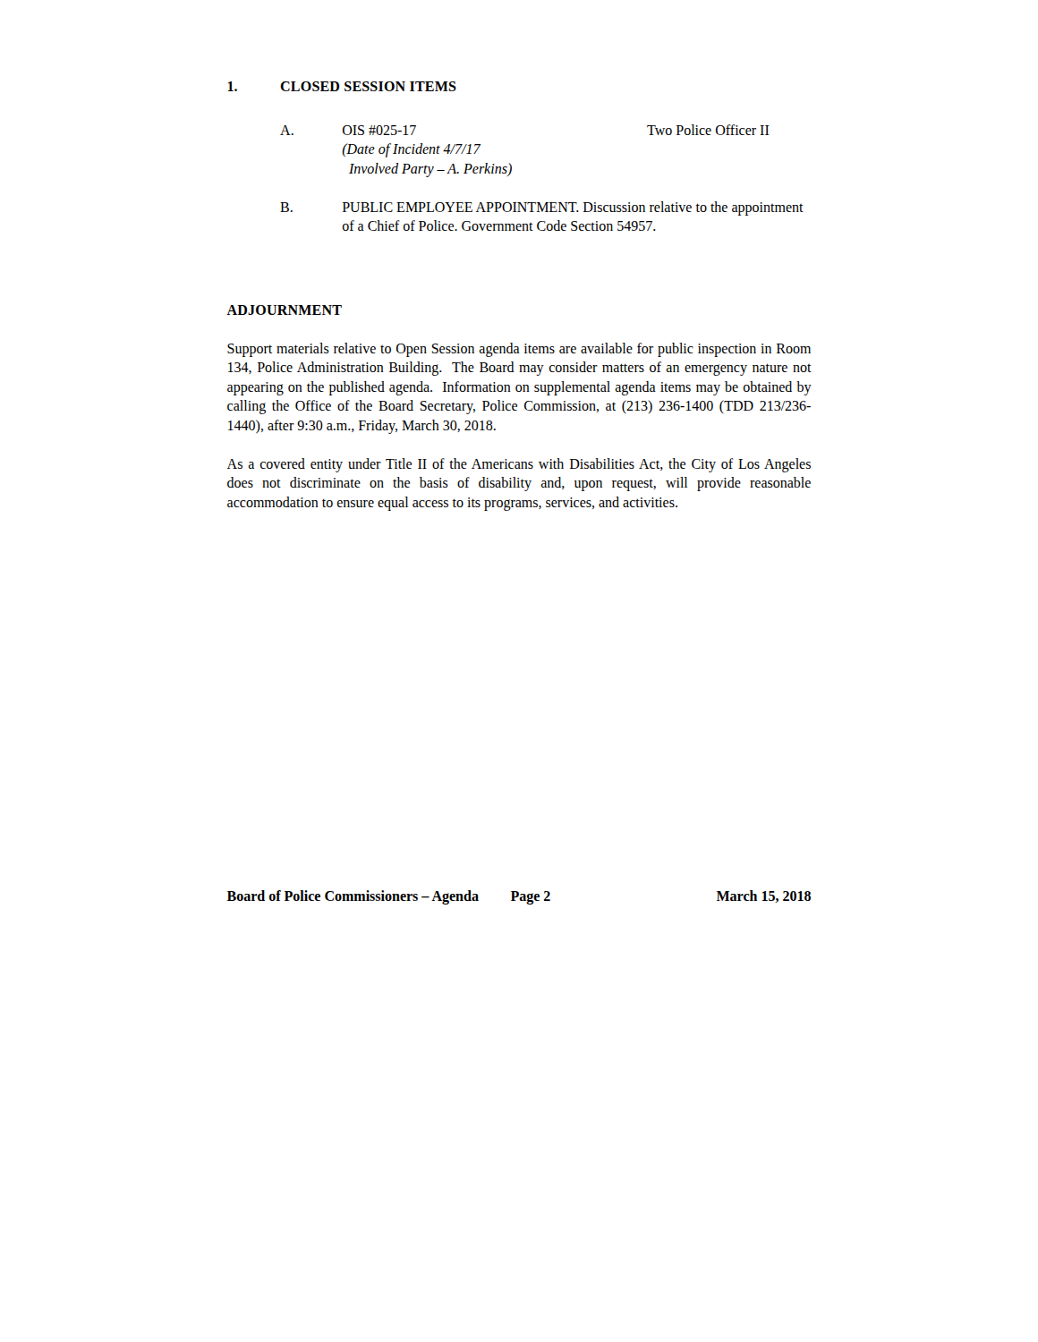1.
CLOSED SESSION ITEMS
A.
OIS #025-17
Two Police Officer II
(Date of Incident 4/7/17
Involved Party – A. Perkins)
B.
PUBLIC EMPLOYEE APPOINTMENT. Discussion relative to the appointment of a Chief of Police. Government Code Section 54957.
ADJOURNMENT
Support materials relative to Open Session agenda items are available for public inspection in Room 134, Police Administration Building. The Board may consider matters of an emergency nature not appearing on the published agenda. Information on supplemental agenda items may be obtained by calling the Office of the Board Secretary, Police Commission, at (213) 236-1400 (TDD 213/236-1440), after 9:30 a.m., Friday, March 30, 2018.
As a covered entity under Title II of the Americans with Disabilities Act, the City of Los Angeles does not discriminate on the basis of disability and, upon request, will provide reasonable accommodation to ensure equal access to its programs, services, and activities.
Board of Police Commissioners – Agenda
Page 2
March 15, 2018